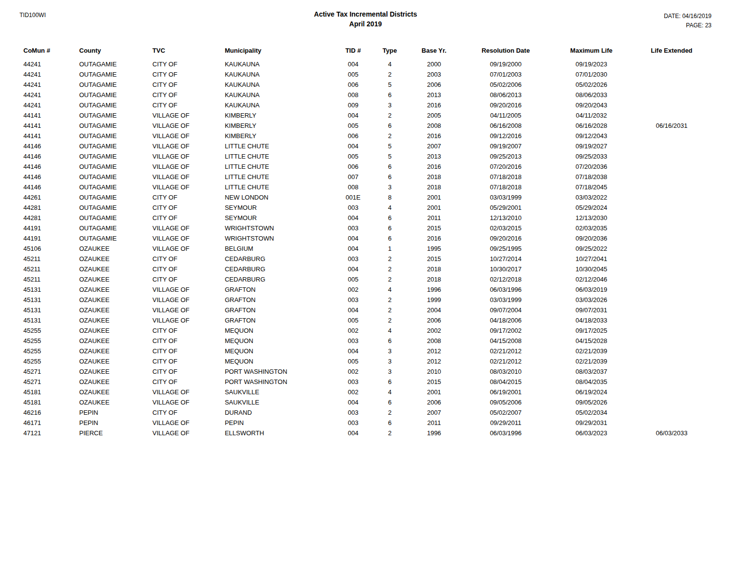TID100WI
Active Tax Incremental Districts
April 2019
DATE: 04/16/2019
PAGE: 23
| CoMun # | County | TVC | Municipality | TID # | Type | Base Yr. | Resolution Date | Maximum Life | Life Extended |
| --- | --- | --- | --- | --- | --- | --- | --- | --- | --- |
| 44241 | OUTAGAMIE | CITY OF | KAUKAUNA | 004 | 4 | 2000 | 09/19/2000 | 09/19/2023 | |
| 44241 | OUTAGAMIE | CITY OF | KAUKAUNA | 005 | 2 | 2003 | 07/01/2003 | 07/01/2030 | |
| 44241 | OUTAGAMIE | CITY OF | KAUKAUNA | 006 | 5 | 2006 | 05/02/2006 | 05/02/2026 | |
| 44241 | OUTAGAMIE | CITY OF | KAUKAUNA | 008 | 6 | 2013 | 08/06/2013 | 08/06/2033 | |
| 44241 | OUTAGAMIE | CITY OF | KAUKAUNA | 009 | 3 | 2016 | 09/20/2016 | 09/20/2043 | |
| 44141 | OUTAGAMIE | VILLAGE OF | KIMBERLY | 004 | 2 | 2005 | 04/11/2005 | 04/11/2032 | |
| 44141 | OUTAGAMIE | VILLAGE OF | KIMBERLY | 005 | 6 | 2008 | 06/16/2008 | 06/16/2028 | 06/16/2031 |
| 44141 | OUTAGAMIE | VILLAGE OF | KIMBERLY | 006 | 2 | 2016 | 09/12/2016 | 09/12/2043 | |
| 44146 | OUTAGAMIE | VILLAGE OF | LITTLE CHUTE | 004 | 5 | 2007 | 09/19/2007 | 09/19/2027 | |
| 44146 | OUTAGAMIE | VILLAGE OF | LITTLE CHUTE | 005 | 5 | 2013 | 09/25/2013 | 09/25/2033 | |
| 44146 | OUTAGAMIE | VILLAGE OF | LITTLE CHUTE | 006 | 6 | 2016 | 07/20/2016 | 07/20/2036 | |
| 44146 | OUTAGAMIE | VILLAGE OF | LITTLE CHUTE | 007 | 6 | 2018 | 07/18/2018 | 07/18/2038 | |
| 44146 | OUTAGAMIE | VILLAGE OF | LITTLE CHUTE | 008 | 3 | 2018 | 07/18/2018 | 07/18/2045 | |
| 44261 | OUTAGAMIE | CITY OF | NEW LONDON | 001E | 8 | 2001 | 03/03/1999 | 03/03/2022 | |
| 44281 | OUTAGAMIE | CITY OF | SEYMOUR | 003 | 4 | 2001 | 05/29/2001 | 05/29/2024 | |
| 44281 | OUTAGAMIE | CITY OF | SEYMOUR | 004 | 6 | 2011 | 12/13/2010 | 12/13/2030 | |
| 44191 | OUTAGAMIE | VILLAGE OF | WRIGHTSTOWN | 003 | 6 | 2015 | 02/03/2015 | 02/03/2035 | |
| 44191 | OUTAGAMIE | VILLAGE OF | WRIGHTSTOWN | 004 | 6 | 2016 | 09/20/2016 | 09/20/2036 | |
| 45106 | OZAUKEE | VILLAGE OF | BELGIUM | 004 | 1 | 1995 | 09/25/1995 | 09/25/2022 | |
| 45211 | OZAUKEE | CITY OF | CEDARBURG | 003 | 2 | 2015 | 10/27/2014 | 10/27/2041 | |
| 45211 | OZAUKEE | CITY OF | CEDARBURG | 004 | 2 | 2018 | 10/30/2017 | 10/30/2045 | |
| 45211 | OZAUKEE | CITY OF | CEDARBURG | 005 | 2 | 2018 | 02/12/2018 | 02/12/2046 | |
| 45131 | OZAUKEE | VILLAGE OF | GRAFTON | 002 | 4 | 1996 | 06/03/1996 | 06/03/2019 | |
| 45131 | OZAUKEE | VILLAGE OF | GRAFTON | 003 | 2 | 1999 | 03/03/1999 | 03/03/2026 | |
| 45131 | OZAUKEE | VILLAGE OF | GRAFTON | 004 | 2 | 2004 | 09/07/2004 | 09/07/2031 | |
| 45131 | OZAUKEE | VILLAGE OF | GRAFTON | 005 | 2 | 2006 | 04/18/2006 | 04/18/2033 | |
| 45255 | OZAUKEE | CITY OF | MEQUON | 002 | 4 | 2002 | 09/17/2002 | 09/17/2025 | |
| 45255 | OZAUKEE | CITY OF | MEQUON | 003 | 6 | 2008 | 04/15/2008 | 04/15/2028 | |
| 45255 | OZAUKEE | CITY OF | MEQUON | 004 | 3 | 2012 | 02/21/2012 | 02/21/2039 | |
| 45255 | OZAUKEE | CITY OF | MEQUON | 005 | 3 | 2012 | 02/21/2012 | 02/21/2039 | |
| 45271 | OZAUKEE | CITY OF | PORT WASHINGTON | 002 | 3 | 2010 | 08/03/2010 | 08/03/2037 | |
| 45271 | OZAUKEE | CITY OF | PORT WASHINGTON | 003 | 6 | 2015 | 08/04/2015 | 08/04/2035 | |
| 45181 | OZAUKEE | VILLAGE OF | SAUKVILLE | 002 | 4 | 2001 | 06/19/2001 | 06/19/2024 | |
| 45181 | OZAUKEE | VILLAGE OF | SAUKVILLE | 004 | 6 | 2006 | 09/05/2006 | 09/05/2026 | |
| 46216 | PEPIN | CITY OF | DURAND | 003 | 2 | 2007 | 05/02/2007 | 05/02/2034 | |
| 46171 | PEPIN | VILLAGE OF | PEPIN | 003 | 6 | 2011 | 09/29/2011 | 09/29/2031 | |
| 47121 | PIERCE | VILLAGE OF | ELLSWORTH | 004 | 2 | 1996 | 06/03/1996 | 06/03/2023 | 06/03/2033 |